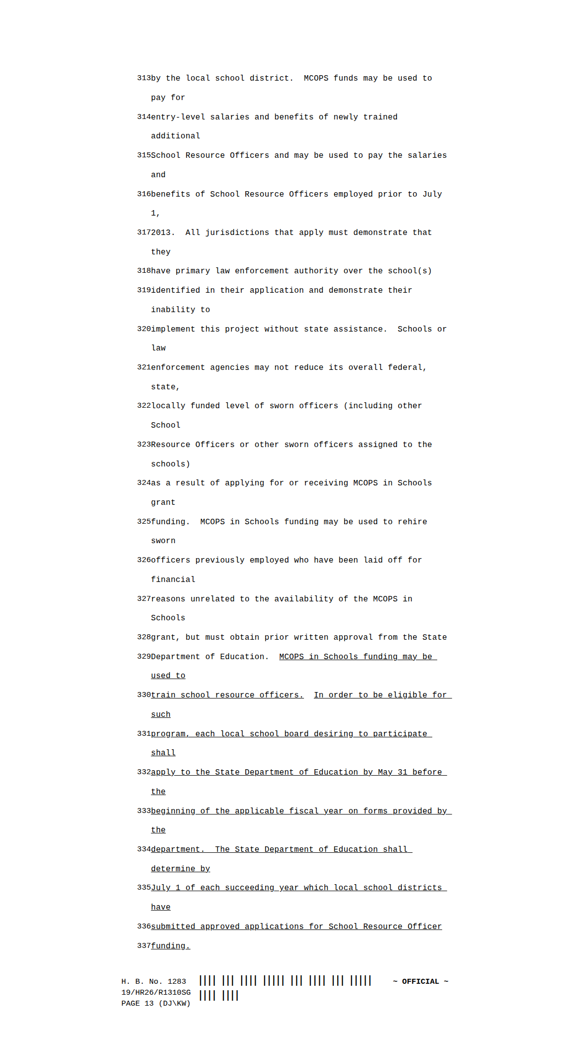| 313 | by the local school district. MCOPS funds may be used to pay for |
| 314 | entry-level salaries and benefits of newly trained additional |
| 315 | School Resource Officers and may be used to pay the salaries and |
| 316 | benefits of School Resource Officers employed prior to July 1, |
| 317 | 2013. All jurisdictions that apply must demonstrate that they |
| 318 | have primary law enforcement authority over the school(s) |
| 319 | identified in their application and demonstrate their inability to |
| 320 | implement this project without state assistance. Schools or law |
| 321 | enforcement agencies may not reduce its overall federal, state, |
| 322 | locally funded level of sworn officers (including other School |
| 323 | Resource Officers or other sworn officers assigned to the schools) |
| 324 | as a result of applying for or receiving MCOPS in Schools grant |
| 325 | funding. MCOPS in Schools funding may be used to rehire sworn |
| 326 | officers previously employed who have been laid off for financial |
| 327 | reasons unrelated to the availability of the MCOPS in Schools |
| 328 | grant, but must obtain prior written approval from the State |
| 329 | Department of Education. MCOPS in Schools funding may be used to |
| 330 | train school resource officers. In order to be eligible for such |
| 331 | program, each local school board desiring to participate shall |
| 332 | apply to the State Department of Education by May 31 before the |
| 333 | beginning of the applicable fiscal year on forms provided by the |
| 334 | department. The State Department of Education shall determine by |
| 335 | July 1 of each succeeding year which local school districts have |
| 336 | submitted approved applications for School Resource Officer |
| 337 | funding. |
H. B. No. 1283 19/HR26/R1310SG PAGE 13 (DJ\KW)
|||| ||| |||| ||||| ||| |||| ||| ||||| |||| ||||
~ OFFICIAL ~